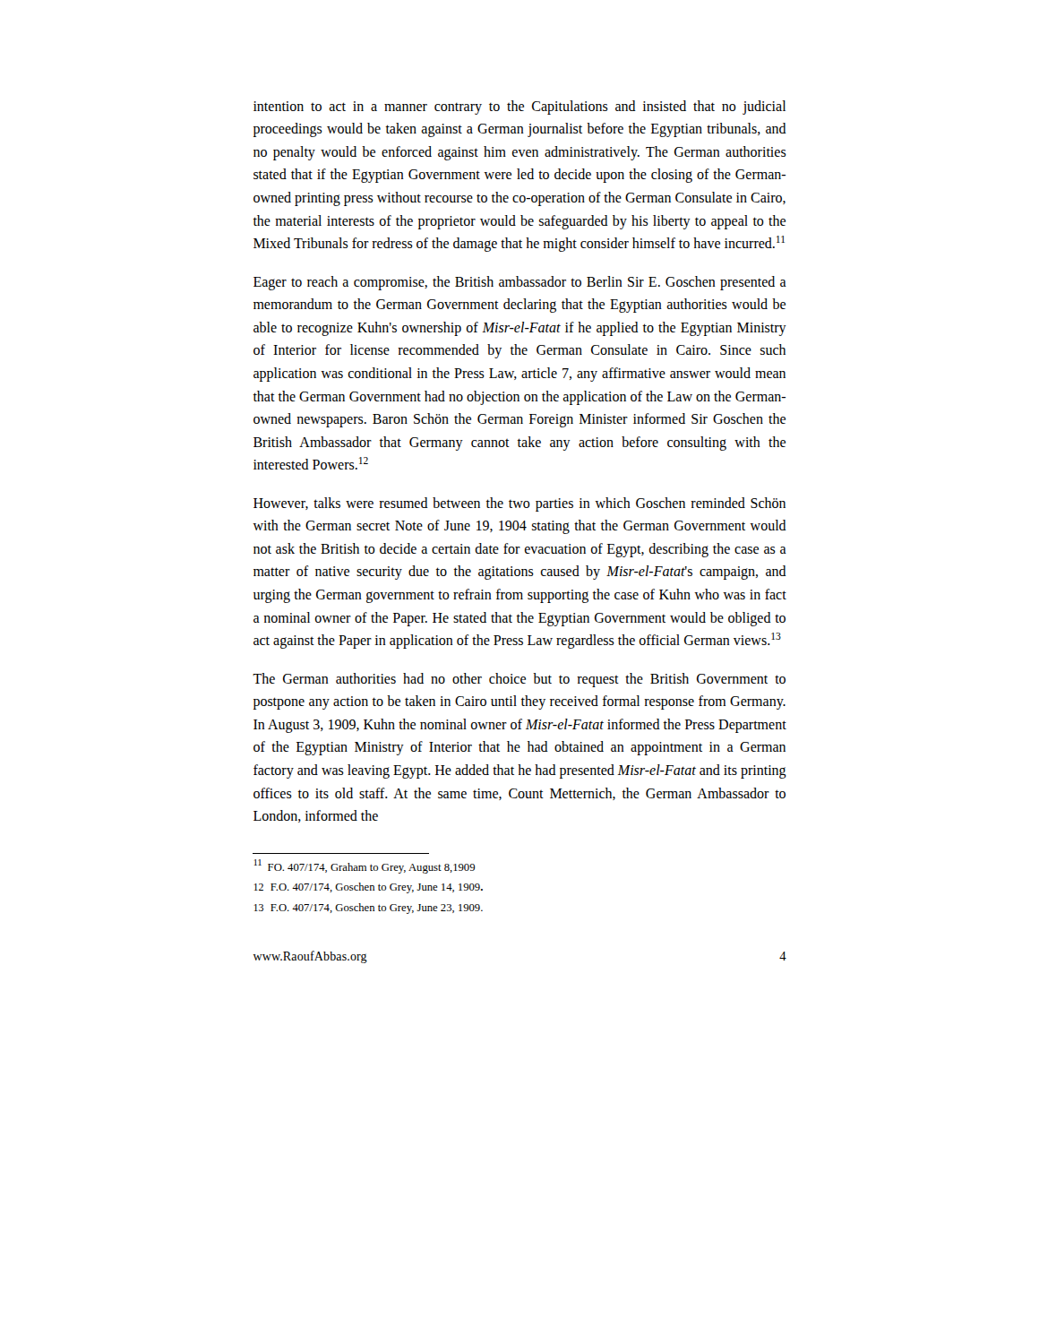intention to act in a manner contrary to the Capitulations and insisted that no judicial proceedings would be taken against a German journalist before the Egyptian tribunals, and no penalty would be enforced against him even administratively. The German authorities stated that if the Egyptian Government were led to decide upon the closing of the German-owned printing press without recourse to the co-operation of the German Consulate in Cairo, the material interests of the proprietor would be safeguarded by his liberty to appeal to the Mixed Tribunals for redress of the damage that he might consider himself to have incurred.11
Eager to reach a compromise, the British ambassador to Berlin Sir E. Goschen presented a memorandum to the German Government declaring that the Egyptian authorities would be able to recognize Kuhn's ownership of Misr-el-Fatat if he applied to the Egyptian Ministry of Interior for license recommended by the German Consulate in Cairo. Since such application was conditional in the Press Law, article 7, any affirmative answer would mean that the German Government had no objection on the application of the Law on the German-owned newspapers. Baron Schön the German Foreign Minister informed Sir Goschen the British Ambassador that Germany cannot take any action before consulting with the interested Powers.12
However, talks were resumed between the two parties in which Goschen reminded Schön with the German secret Note of June 19, 1904 stating that the German Government would not ask the British to decide a certain date for evacuation of Egypt, describing the case as a matter of native security due to the agitations caused by Misr-el-Fatat's campaign, and urging the German government to refrain from supporting the case of Kuhn who was in fact a nominal owner of the Paper. He stated that the Egyptian Government would be obliged to act against the Paper in application of the Press Law regardless the official German views.13
The German authorities had no other choice but to request the British Government to postpone any action to be taken in Cairo until they received formal response from Germany. In August 3, 1909, Kuhn the nominal owner of Misr-el-Fatat informed the Press Department of the Egyptian Ministry of Interior that he had obtained an appointment in a German factory and was leaving Egypt. He added that he had presented Misr-el-Fatat and its printing offices to its old staff. At the same time, Count Metternich, the German Ambassador to London, informed the
11 FO. 407/174, Graham to Grey, August 8,1909
12 F.O. 407/174, Goschen to Grey, June 14, 1909.
13 F.O. 407/174, Goschen to Grey, June 23, 1909.
www.RaoufAbbas.org 4